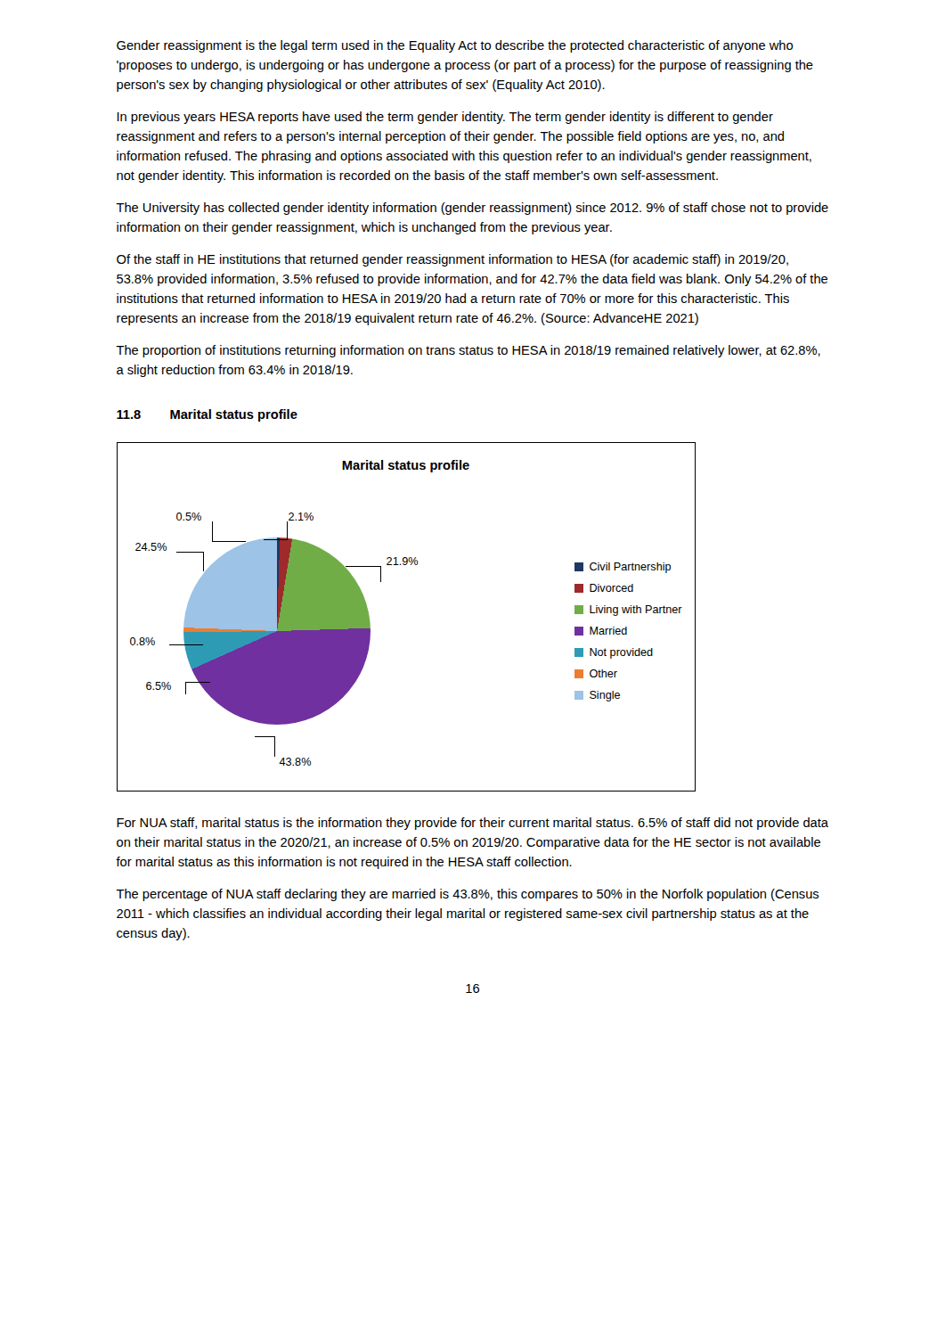Gender reassignment is the legal term used in the Equality Act to describe the protected characteristic of anyone who 'proposes to undergo, is undergoing or has undergone a process (or part of a process) for the purpose of reassigning the person's sex by changing physiological or other attributes of sex' (Equality Act 2010).
In previous years HESA reports have used the term gender identity. The term gender identity is different to gender reassignment and refers to a person's internal perception of their gender. The possible field options are yes, no, and information refused. The phrasing and options associated with this question refer to an individual's gender reassignment, not gender identity. This information is recorded on the basis of the staff member's own self-assessment.
The University has collected gender identity information (gender reassignment) since 2012. 9% of staff chose not to provide information on their gender reassignment, which is unchanged from the previous year.
Of the staff in HE institutions that returned gender reassignment information to HESA (for academic staff) in 2019/20, 53.8% provided information, 3.5% refused to provide information, and for 42.7% the data field was blank. Only 54.2% of the institutions that returned information to HESA in 2019/20 had a return rate of 70% or more for this characteristic. This represents an increase from the 2018/19 equivalent return rate of 46.2%. (Source: AdvanceHE 2021)
The proportion of institutions returning information on trans status to HESA in 2018/19 remained relatively lower, at 62.8%, a slight reduction from 63.4% in 2018/19.
11.8 Marital status profile
Marital status profile
0.5%
2.1%
21.9%
24.5%
0.8%
6.5%
43.8%
Civil Partnership
Divorced
Living with Partner
Married
Not provided
Other
Single
For NUA staff, marital status is the information they provide for their current marital status. 6.5% of staff did not provide data on their marital status in the 2020/21, an increase of 0.5% on 2019/20. Comparative data for the HE sector is not available for marital status as this information is not required in the HESA staff collection.
The percentage of NUA staff declaring they are married is 43.8%, this compares to 50% in the Norfolk population (Census 2011 - which classifies an individual according their legal marital or registered same-sex civil partnership status as at the census day).
16